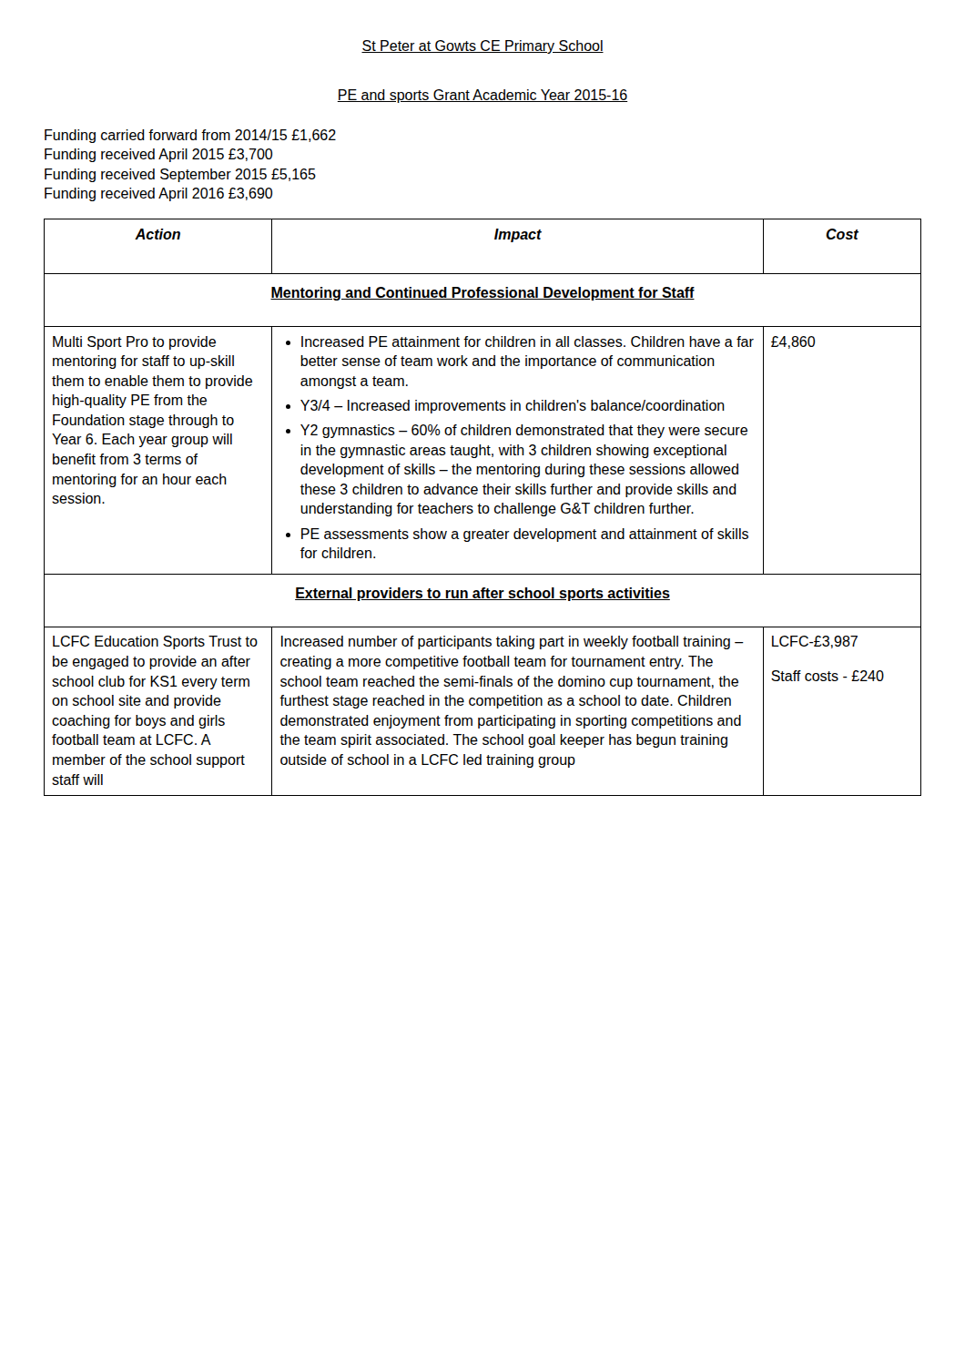St Peter at Gowts CE Primary School
PE and sports Grant Academic Year 2015-16
Funding carried forward from 2014/15 £1,662
Funding received April 2015 £3,700
Funding received September 2015 £5,165
Funding received April 2016 £3,690
| Action | Impact | Cost |
| --- | --- | --- |
| Mentoring and Continued Professional Development for Staff |
| Multi Sport Pro to provide mentoring for staff to up-skill them to enable them to provide high-quality PE from the Foundation stage through to Year 6. Each year group will benefit from 3 terms of mentoring for an hour each session. | Increased PE attainment for children in all classes. Children have a far better sense of team work and the importance of communication amongst a team. Y3/4 – Increased improvements in children's balance/coordination Y2 gymnastics – 60% of children demonstrated that they were secure in the gymnastic areas taught, with 3 children showing exceptional development of skills – the mentoring during these sessions allowed these 3 children to advance their skills further and provide skills and understanding for teachers to challenge G&T children further. PE assessments show a greater development and attainment of skills for children. | £4,860 |
| External providers to run after school sports activities |
| LCFC Education Sports Trust to be engaged to provide an after school club for KS1 every term on school site and provide coaching for boys and girls football team at LCFC. A member of the school support staff will | Increased number of participants taking part in weekly football training – creating a more competitive football team for tournament entry. The school team reached the semi-finals of the domino cup tournament, the furthest stage reached in the competition as a school to date. Children demonstrated enjoyment from participating in sporting competitions and the team spirit associated. The school goal keeper has begun training outside of school in a LCFC led training group | LCFC-£3,987 Staff costs - £240 |